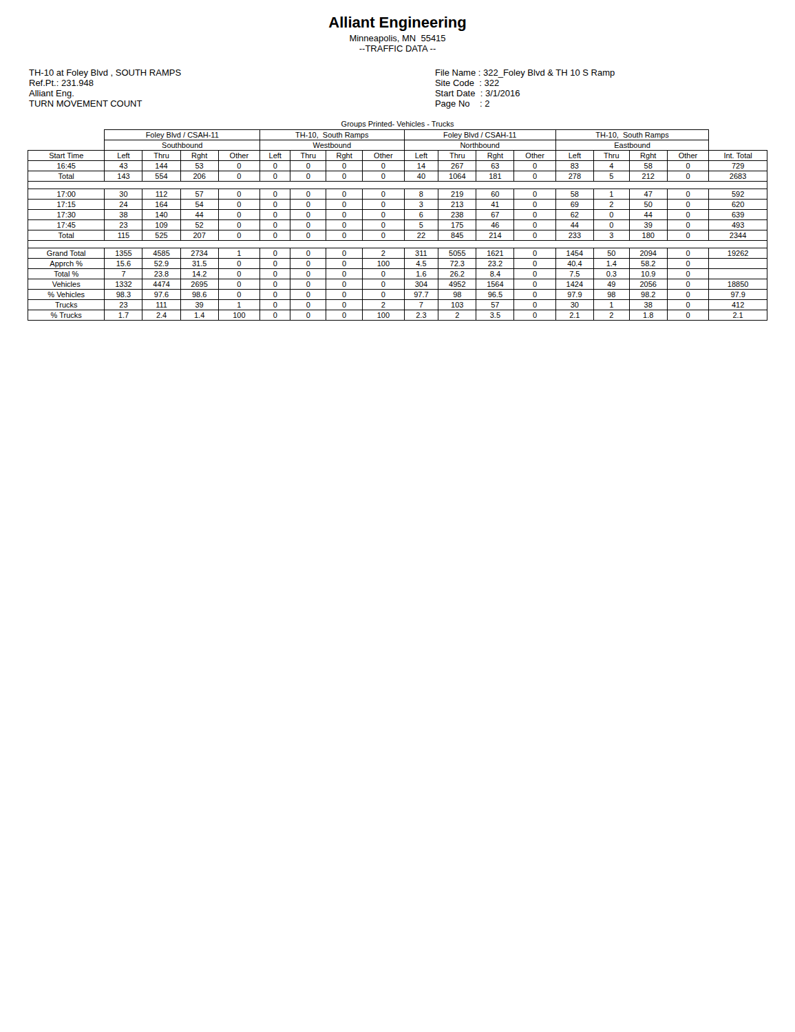Alliant Engineering
Minneapolis, MN 55415
--TRAFFIC DATA --
| TH-10 at Foley Blvd , SOUTH RAMPS Ref.Pt.: 231.948 Alliant Eng. TURN MOVEMENT COUNT | File Name : 322_Foley Blvd & TH 10 S Ramp Site Code : 322 Start Date : 3/1/2016 Page No : 2 |
Groups Printed- Vehicles - Trucks
| | Foley Blvd / CSAH-11 | TH-10, South Ramps | Foley Blvd / CSAH-11 | TH-10, South Ramps | |
| --- | --- | --- | --- | --- | --- |
| | Southbound | Westbound | Northbound | Eastbound | |
| Start Time | Left | Thru | Rght | Other | Left | Thru | Rght | Other | Left | Thru | Rght | Other | Left | Thru | Rght | Other | Int. Total |
| 16:45 | 43 | 144 | 53 | 0 | 0 | 0 | 0 | 0 | 14 | 267 | 63 | 0 | 83 | 4 | 58 | 0 | 729 |
| Total | 143 | 554 | 206 | 0 | 0 | 0 | 0 | 0 | 40 | 1064 | 181 | 0 | 278 | 5 | 212 | 0 | 2683 |
| 17:00 | 30 | 112 | 57 | 0 | 0 | 0 | 0 | 0 | 8 | 219 | 60 | 0 | 58 | 1 | 47 | 0 | 592 |
| 17:15 | 24 | 164 | 54 | 0 | 0 | 0 | 0 | 0 | 3 | 213 | 41 | 0 | 69 | 2 | 50 | 0 | 620 |
| 17:30 | 38 | 140 | 44 | 0 | 0 | 0 | 0 | 0 | 6 | 238 | 67 | 0 | 62 | 0 | 44 | 0 | 639 |
| 17:45 | 23 | 109 | 52 | 0 | 0 | 0 | 0 | 0 | 5 | 175 | 46 | 0 | 44 | 0 | 39 | 0 | 493 |
| Total | 115 | 525 | 207 | 0 | 0 | 0 | 0 | 0 | 22 | 845 | 214 | 0 | 233 | 3 | 180 | 0 | 2344 |
| Grand Total | 1355 | 4585 | 2734 | 1 | 0 | 0 | 0 | 2 | 311 | 5055 | 1621 | 0 | 1454 | 50 | 2094 | 0 | 19262 |
| Apprch % | 15.6 | 52.9 | 31.5 | 0 | 0 | 0 | 0 | 100 | 4.5 | 72.3 | 23.2 | 0 | 40.4 | 1.4 | 58.2 | 0 | |
| Total % | 7 | 23.8 | 14.2 | 0 | 0 | 0 | 0 | 0 | 1.6 | 26.2 | 8.4 | 0 | 7.5 | 0.3 | 10.9 | 0 | |
| Vehicles | 1332 | 4474 | 2695 | 0 | 0 | 0 | 0 | 0 | 304 | 4952 | 1564 | 0 | 1424 | 49 | 2056 | 0 | 18850 |
| % Vehicles | 98.3 | 97.6 | 98.6 | 0 | 0 | 0 | 0 | 0 | 97.7 | 98 | 96.5 | 0 | 97.9 | 98 | 98.2 | 0 | 97.9 |
| Trucks | 23 | 111 | 39 | 1 | 0 | 0 | 0 | 2 | 7 | 103 | 57 | 0 | 30 | 1 | 38 | 0 | 412 |
| % Trucks | 1.7 | 2.4 | 1.4 | 100 | 0 | 0 | 0 | 100 | 2.3 | 2 | 3.5 | 0 | 2.1 | 2 | 1.8 | 0 | 2.1 |